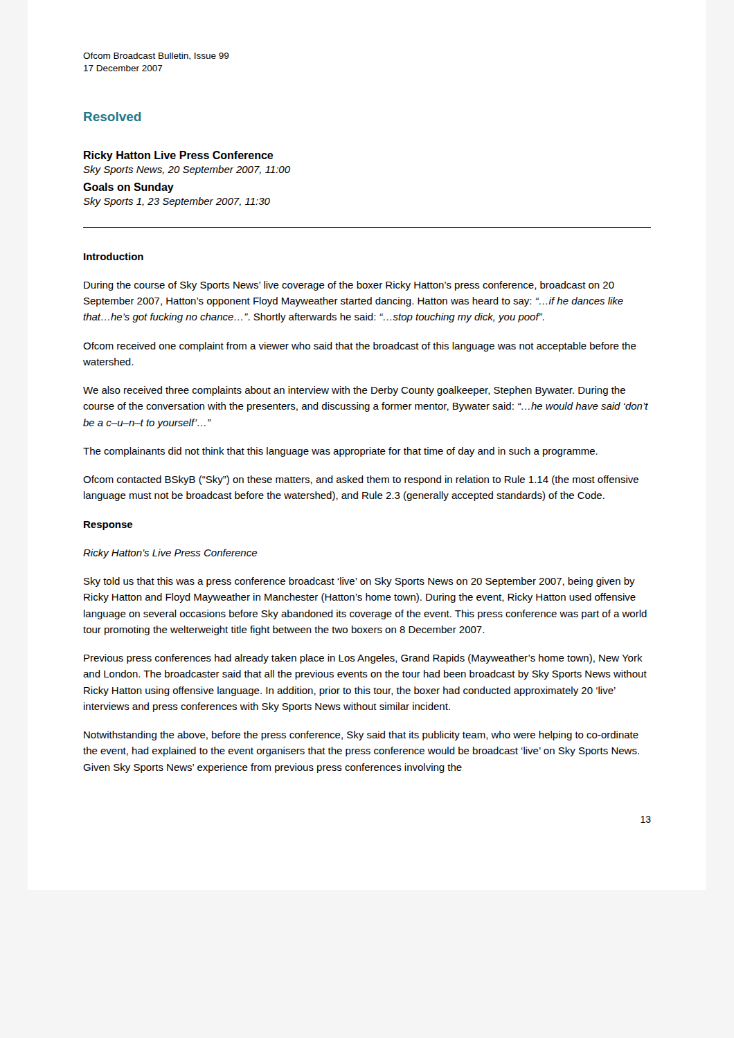Ofcom Broadcast Bulletin, Issue 99
17 December 2007
Resolved
Ricky Hatton Live Press Conference
Sky Sports News, 20 September 2007, 11:00
Goals on Sunday
Sky Sports 1, 23 September 2007, 11:30
Introduction
During the course of Sky Sports News’ live coverage of the boxer Ricky Hatton’s press conference, broadcast on 20 September 2007, Hatton’s opponent Floyd Mayweather started dancing. Hatton was heard to say: “…if he dances like that…he’s got fucking no chance…”. Shortly afterwards he said: “…stop touching my dick, you poof”.
Ofcom received one complaint from a viewer who said that the broadcast of this language was not acceptable before the watershed.
We also received three complaints about an interview with the Derby County goalkeeper, Stephen Bywater. During the course of the conversation with the presenters, and discussing a former mentor, Bywater said: “…he would have said ‘don’t be a c–u–n–t to yourself’…”
The complainants did not think that this language was appropriate for that time of day and in such a programme.
Ofcom contacted BSkyB (“Sky”) on these matters, and asked them to respond in relation to Rule 1.14 (the most offensive language must not be broadcast before the watershed), and Rule 2.3 (generally accepted standards) of the Code.
Response
Ricky Hatton’s Live Press Conference
Sky told us that this was a press conference broadcast ‘live’ on Sky Sports News on 20 September 2007, being given by Ricky Hatton and Floyd Mayweather in Manchester (Hatton’s home town). During the event, Ricky Hatton used offensive language on several occasions before Sky abandoned its coverage of the event. This press conference was part of a world tour promoting the welterweight title fight between the two boxers on 8 December 2007.
Previous press conferences had already taken place in Los Angeles, Grand Rapids (Mayweather’s home town), New York and London. The broadcaster said that all the previous events on the tour had been broadcast by Sky Sports News without Ricky Hatton using offensive language. In addition, prior to this tour, the boxer had conducted approximately 20 ‘live’ interviews and press conferences with Sky Sports News without similar incident.
Notwithstanding the above, before the press conference, Sky said that its publicity team, who were helping to co-ordinate the event, had explained to the event organisers that the press conference would be broadcast ‘live’ on Sky Sports News. Given Sky Sports News’ experience from previous press conferences involving the
13